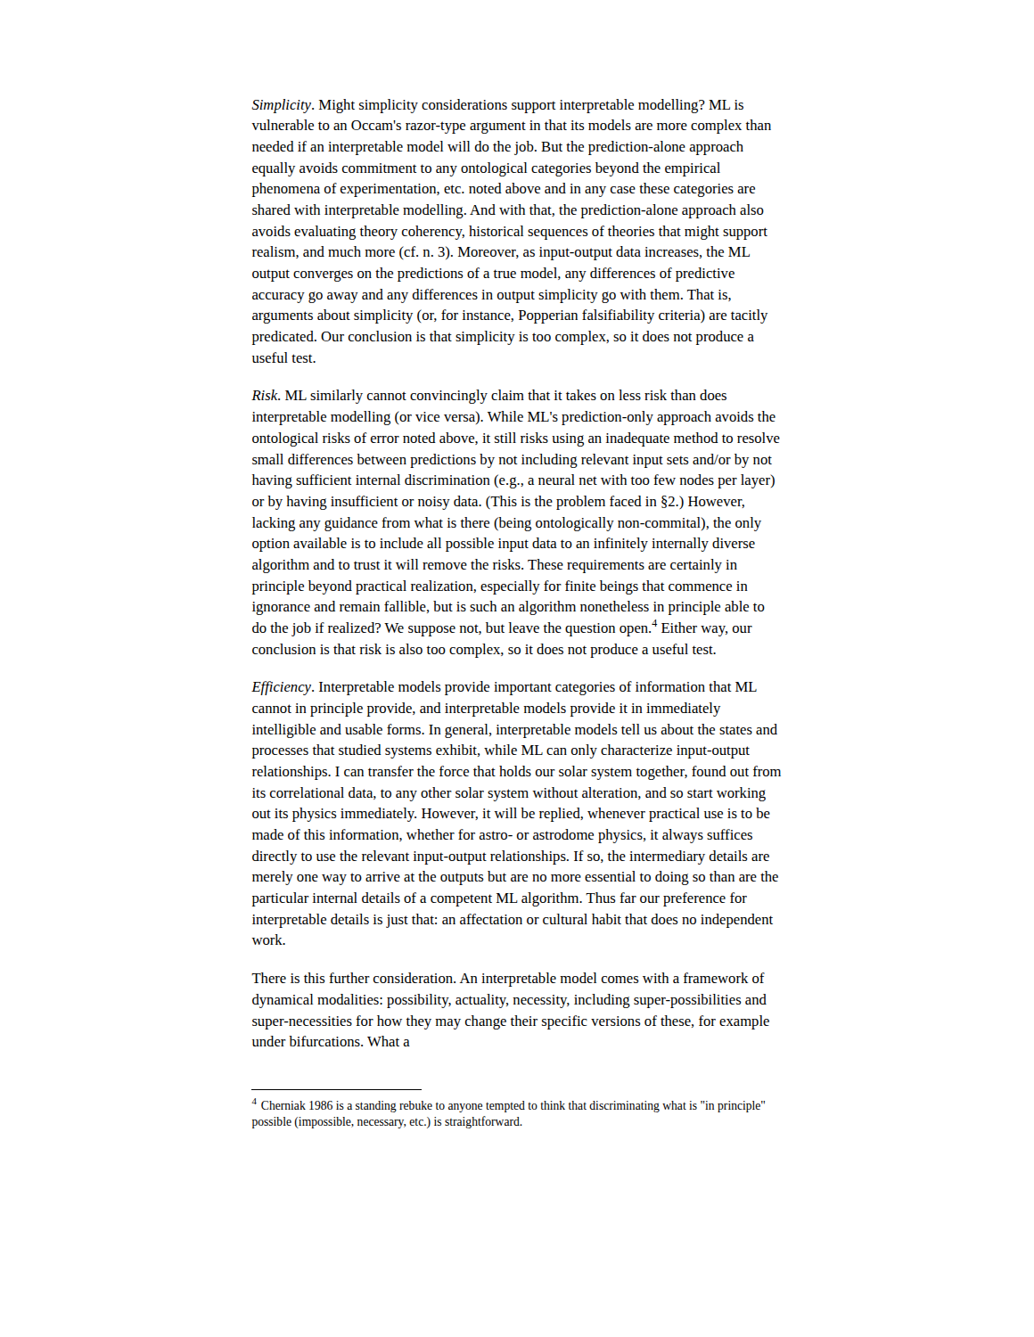Simplicity. Might simplicity considerations support interpretable modelling? ML is vulnerable to an Occam's razor-type argument in that its models are more complex than needed if an interpretable model will do the job. But the prediction-alone approach equally avoids commitment to any ontological categories beyond the empirical phenomena of experimentation, etc. noted above and in any case these categories are shared with interpretable modelling. And with that, the prediction-alone approach also avoids evaluating theory coherency, historical sequences of theories that might support realism, and much more (cf. n. 3). Moreover, as input-output data increases, the ML output converges on the predictions of a true model, any differences of predictive accuracy go away and any differences in output simplicity go with them. That is, arguments about simplicity (or, for instance, Popperian falsifiability criteria) are tacitly predicated. Our conclusion is that simplicity is too complex, so it does not produce a useful test.
Risk. ML similarly cannot convincingly claim that it takes on less risk than does interpretable modelling (or vice versa). While ML's prediction-only approach avoids the ontological risks of error noted above, it still risks using an inadequate method to resolve small differences between predictions by not including relevant input sets and/or by not having sufficient internal discrimination (e.g., a neural net with too few nodes per layer) or by having insufficient or noisy data. (This is the problem faced in §2.) However, lacking any guidance from what is there (being ontologically non-commital), the only option available is to include all possible input data to an infinitely internally diverse algorithm and to trust it will remove the risks. These requirements are certainly in principle beyond practical realization, especially for finite beings that commence in ignorance and remain fallible, but is such an algorithm nonetheless in principle able to do the job if realized? We suppose not, but leave the question open.4 Either way, our conclusion is that risk is also too complex, so it does not produce a useful test.
Efficiency. Interpretable models provide important categories of information that ML cannot in principle provide, and interpretable models provide it in immediately intelligible and usable forms. In general, interpretable models tell us about the states and processes that studied systems exhibit, while ML can only characterize input-output relationships. I can transfer the force that holds our solar system together, found out from its correlational data, to any other solar system without alteration, and so start working out its physics immediately. However, it will be replied, whenever practical use is to be made of this information, whether for astro- or astrodome physics, it always suffices directly to use the relevant input-output relationships. If so, the intermediary details are merely one way to arrive at the outputs but are no more essential to doing so than are the particular internal details of a competent ML algorithm. Thus far our preference for interpretable details is just that: an affectation or cultural habit that does no independent work.
There is this further consideration. An interpretable model comes with a framework of dynamical modalities: possibility, actuality, necessity, including super-possibilities and super-necessities for how they may change their specific versions of these, for example under bifurcations. What a
4 Cherniak 1986 is a standing rebuke to anyone tempted to think that discriminating what is "in principle" possible (impossible, necessary, etc.) is straightforward.